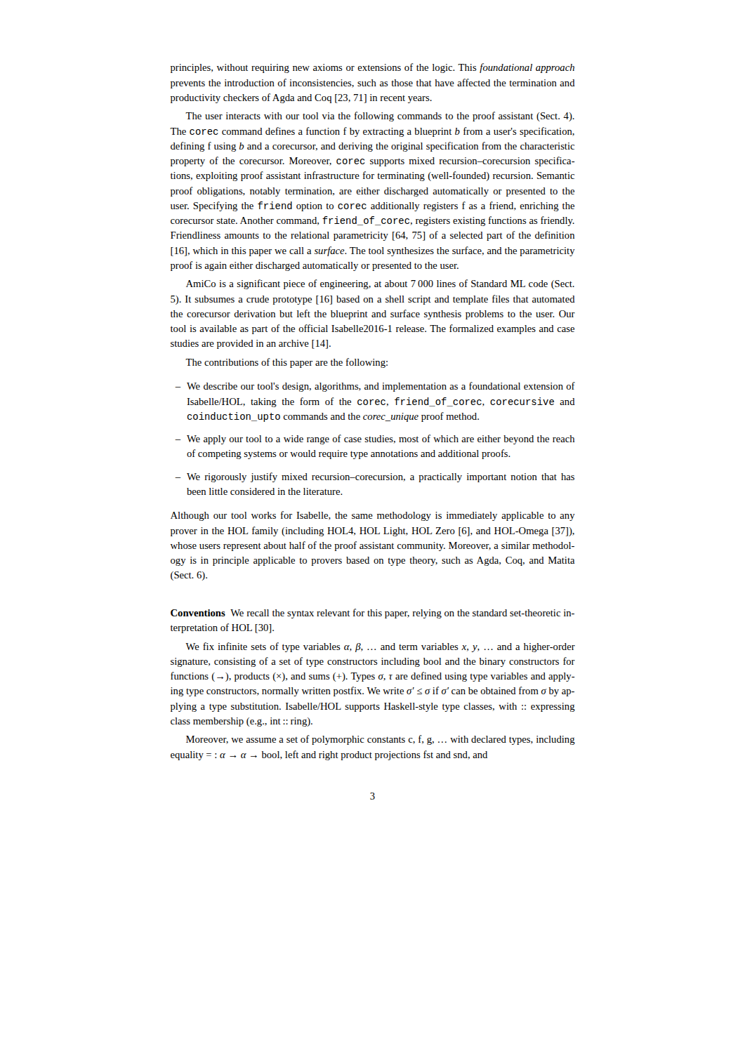principles, without requiring new axioms or extensions of the logic. This foundational approach prevents the introduction of inconsistencies, such as those that have affected the termination and productivity checkers of Agda and Coq [23, 71] in recent years.
The user interacts with our tool via the following commands to the proof assistant (Sect. 4). The corec command defines a function f by extracting a blueprint b from a user's specification, defining f using b and a corecursor, and deriving the original specification from the characteristic property of the corecursor. Moreover, corec supports mixed recursion–corecursion specifications, exploiting proof assistant infrastructure for terminating (well-founded) recursion. Semantic proof obligations, notably termination, are either discharged automatically or presented to the user. Specifying the friend option to corec additionally registers f as a friend, enriching the corecursor state. Another command, friend_of_corec, registers existing functions as friendly. Friendliness amounts to the relational parametricity [64, 75] of a selected part of the definition [16], which in this paper we call a surface. The tool synthesizes the surface, and the parametricity proof is again either discharged automatically or presented to the user.
AmiCo is a significant piece of engineering, at about 7 000 lines of Standard ML code (Sect. 5). It subsumes a crude prototype [16] based on a shell script and template files that automated the corecursor derivation but left the blueprint and surface synthesis problems to the user. Our tool is available as part of the official Isabelle2016-1 release. The formalized examples and case studies are provided in an archive [14].
The contributions of this paper are the following:
We describe our tool's design, algorithms, and implementation as a foundational extension of Isabelle/HOL, taking the form of the corec, friend_of_corec, corecursive and coinduction_upto commands and the corec_unique proof method.
We apply our tool to a wide range of case studies, most of which are either beyond the reach of competing systems or would require type annotations and additional proofs.
We rigorously justify mixed recursion–corecursion, a practically important notion that has been little considered in the literature.
Although our tool works for Isabelle, the same methodology is immediately applicable to any prover in the HOL family (including HOL4, HOL Light, HOL Zero [6], and HOL-Omega [37]), whose users represent about half of the proof assistant community. Moreover, a similar methodology is in principle applicable to provers based on type theory, such as Agda, Coq, and Matita (Sect. 6).
Conventions We recall the syntax relevant for this paper, relying on the standard set-theoretic interpretation of HOL [30].
We fix infinite sets of type variables α, β, … and term variables x, y, … and a higher-order signature, consisting of a set of type constructors including bool and the binary constructors for functions (→), products (×), and sums (+). Types σ, τ are defined using type variables and applying type constructors, normally written postfix. We write σ′ ≤ σ if σ′ can be obtained from σ by applying a type substitution. Isabelle/HOL supports Haskell-style type classes, with :: expressing class membership (e.g., int :: ring).
Moreover, we assume a set of polymorphic constants c, f, g, … with declared types, including equality = : α → α → bool, left and right product projections fst and snd, and
3